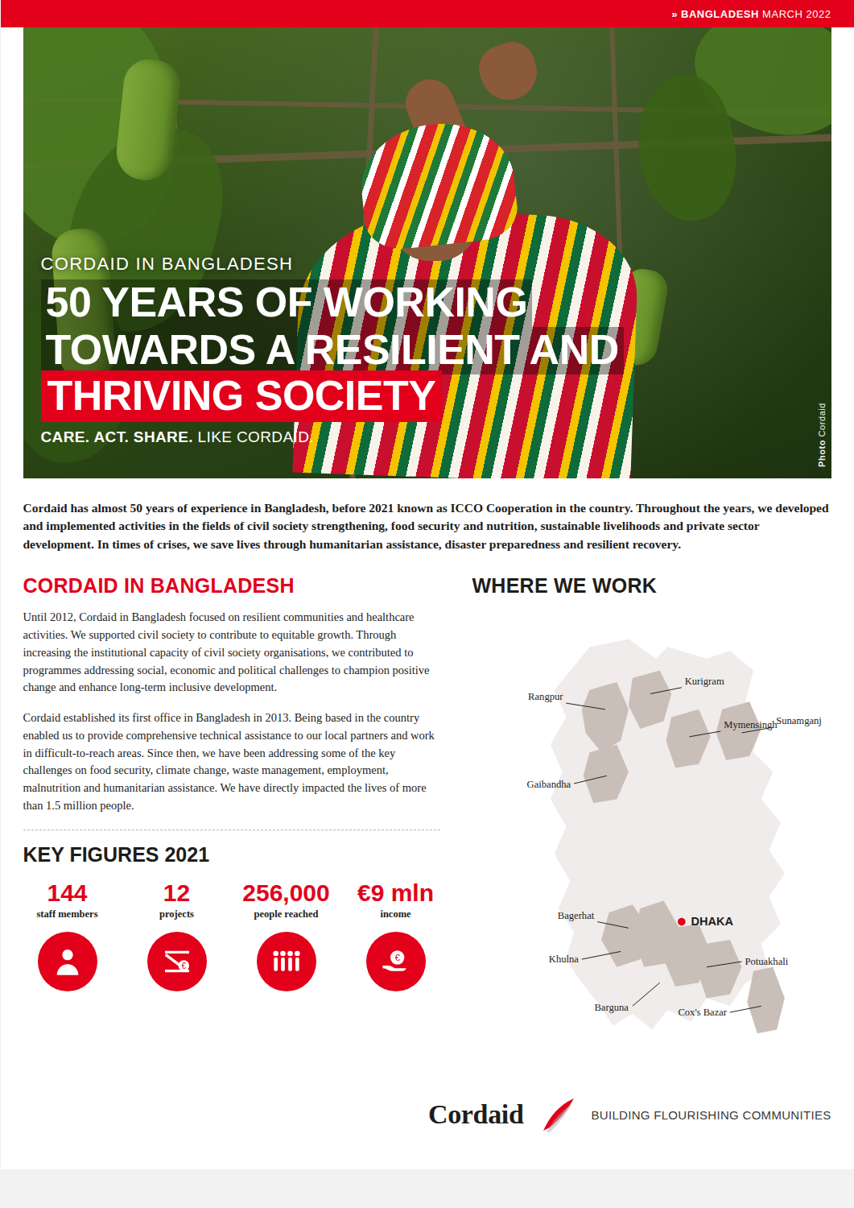»BANGLADESH MARCH 2022
CORDAID IN BANGLADESH
50 YEARS OF WORKING
TOWARDS A RESILIENT AND
THRIVING SOCIETY
CARE. ACT. SHARE. LIKE CORDAID.
Photo Cordaid
Cordaid has almost 50 years of experience in Bangladesh, before 2021 known as ICCO Cooperation in the country. Throughout the years, we developed and implemented activities in the fields of civil society strengthening, food security and nutrition, sustainable livelihoods and private sector development. In times of crises, we save lives through humanitarian assistance, disaster preparedness and resilient recovery.
CORDAID IN BANGLADESH
Until 2012, Cordaid in Bangladesh focused on resilient communities and healthcare activities. We supported civil society to contribute to equitable growth. Through increasing the institutional capacity of civil society organisations, we contributed to programmes addressing social, economic and political challenges to champion positive change and enhance long-term inclusive development.
Cordaid established its first office in Bangladesh in 2013. Being based in the country enabled us to provide comprehensive technical assistance to our local partners and work in difficult-to-reach areas. Since then, we have been addressing some of the key challenges on food security, climate change, waste management, employment, malnutrition and humanitarian assistance. We have directly impacted the lives of more than 1.5 million people.
KEY FIGURES 2021
144
staff members
12
projects
€
256,000
people reached
€9 mln
income
€
WHERE WE WORK
Rangpur Kurigram Mymensingh Sunamganj Gaibandha Bagerhat Khulna Potuakhali Barguna Cox's Bazar DHAKA
Cordaid BUILDING FLOURISHING COMMUNITIES